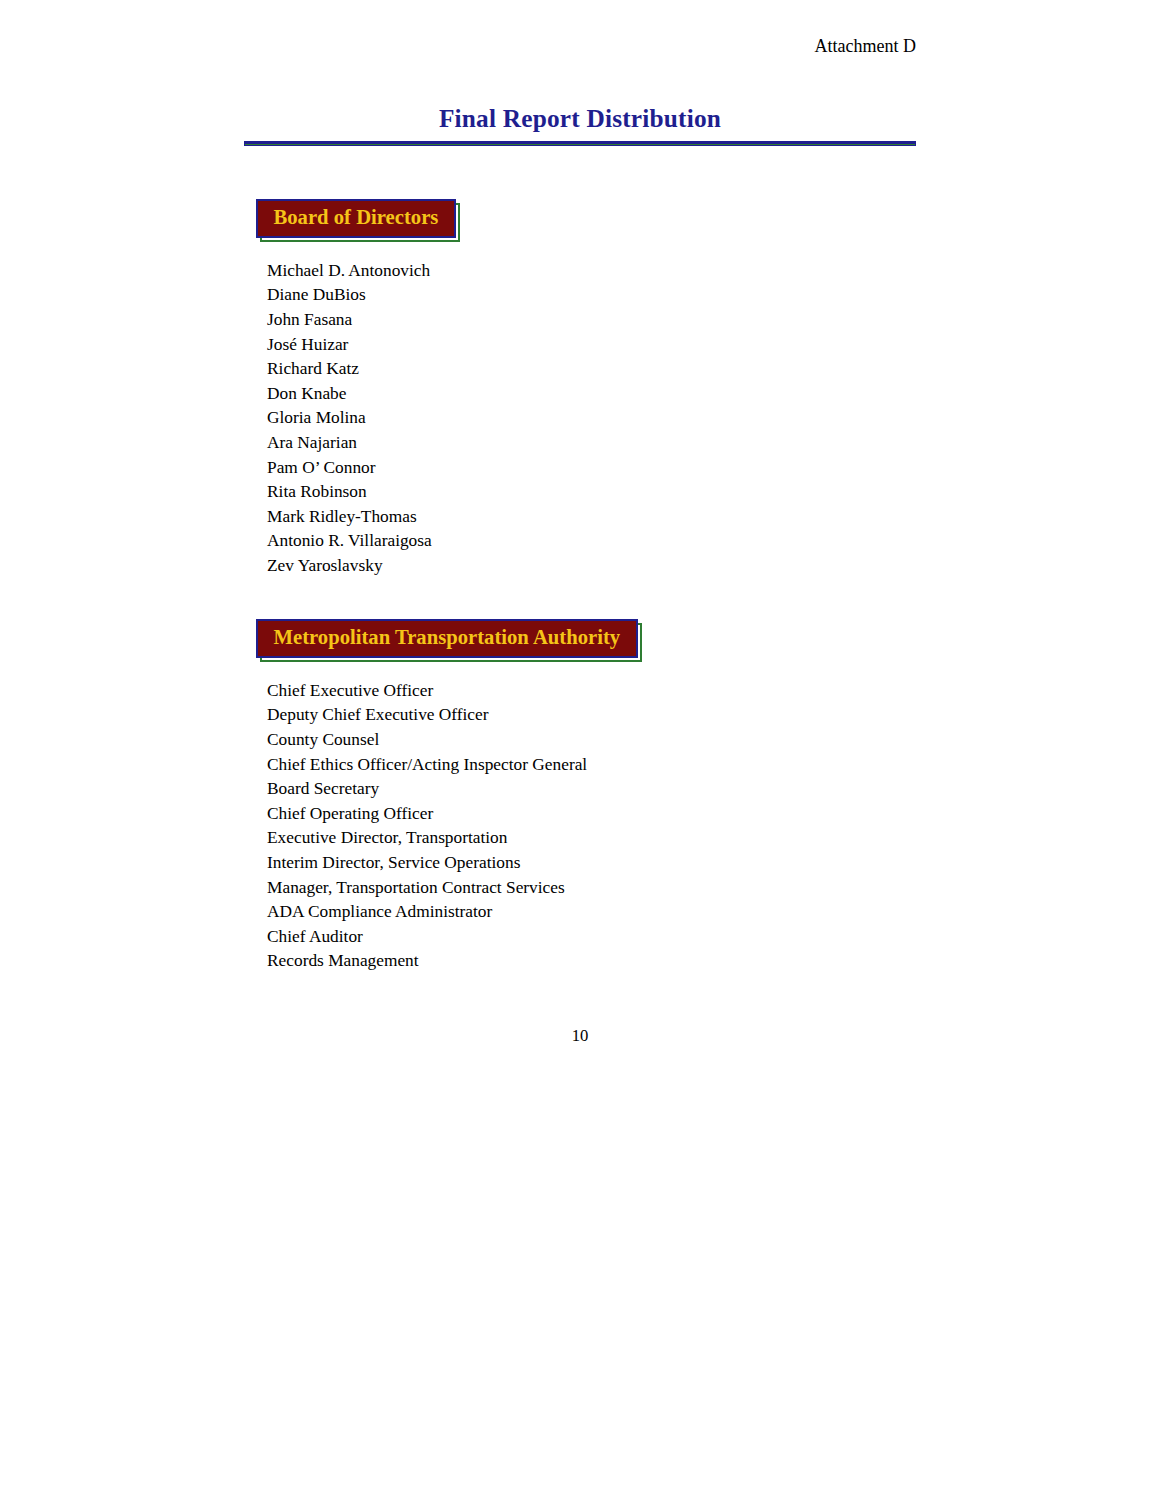Attachment D
Final Report Distribution
Board of Directors
Michael D. Antonovich
Diane DuBios
John Fasana
José Huizar
Richard Katz
Don Knabe
Gloria Molina
Ara Najarian
Pam O’ Connor
Rita Robinson
Mark Ridley-Thomas
Antonio R. Villaraigosa
Zev Yaroslavsky
Metropolitan Transportation Authority
Chief Executive Officer
Deputy Chief Executive Officer
County Counsel
Chief Ethics Officer/Acting Inspector General
Board Secretary
Chief Operating Officer
Executive Director, Transportation
Interim Director, Service Operations
Manager, Transportation Contract Services
ADA Compliance Administrator
Chief Auditor
Records Management
10